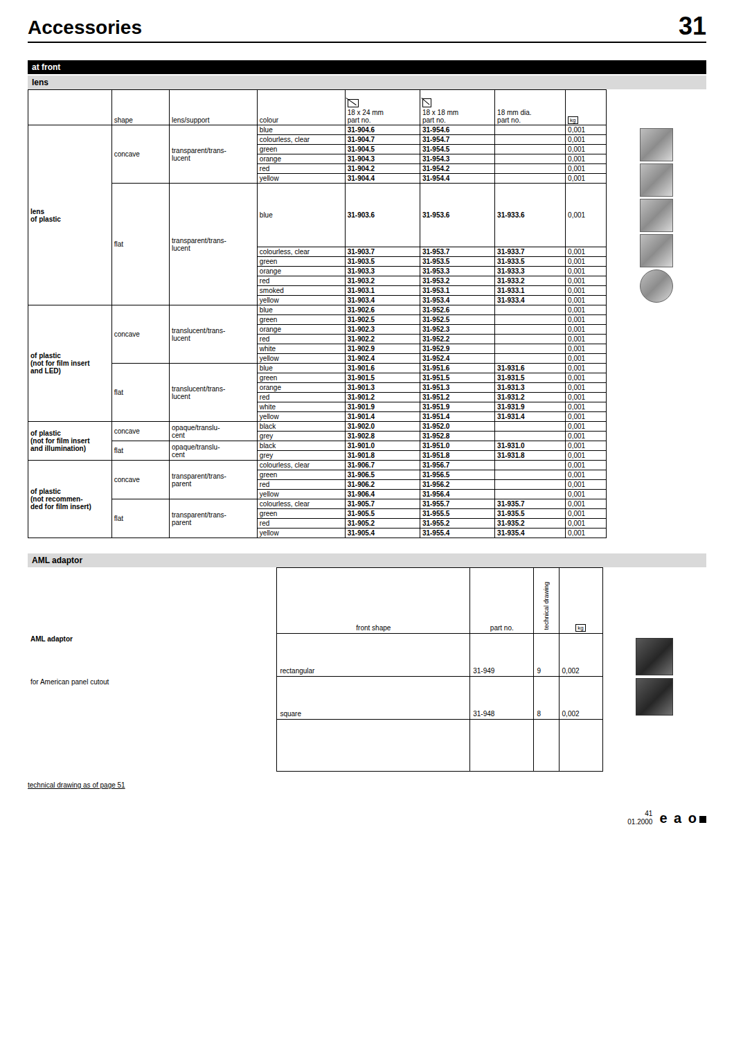Accessories
31
at front
lens
| | shape | lens/support | colour | 18 x 24 mm part no. | 18 x 18 mm part no. | 18 mm dia. part no. | kg | |
| --- | --- | --- | --- | --- | --- | --- | --- | --- |
| lens of plastic | concave | transparent/trans- lucent | blue | 31-904.6 | 31-954.6 | | 0,001 | |
| colourless, clear | 31-904.7 | 31-954.7 | | 0,001 |
| green | 31-904.5 | 31-954.5 | | 0,001 |
| orange | 31-904.3 | 31-954.3 | | 0,001 |
| red | 31-904.2 | 31-954.2 | | 0,001 |
| yellow | 31-904.4 | 31-954.4 | | 0,001 |
| flat | transparent/trans- lucent | blue | 31-903.6 | 31-953.6 | 31-933.6 | 0,001 |
| colourless, clear | 31-903.7 | 31-953.7 | 31-933.7 | 0,001 |
| green | 31-903.5 | 31-953.5 | 31-933.5 | 0,001 |
| orange | 31-903.3 | 31-953.3 | 31-933.3 | 0,001 |
| red | 31-903.2 | 31-953.2 | 31-933.2 | 0,001 |
| smoked | 31-903.1 | 31-953.1 | 31-933.1 | 0,001 |
| yellow | 31-903.4 | 31-953.4 | 31-933.4 | 0,001 |
| of plastic (not for film insert and LED) | concave | translucent/trans- lucent | blue | 31-902.6 | 31-952.6 | | 0,001 | |
| green | 31-902.5 | 31-952.5 | | 0,001 |
| orange | 31-902.3 | 31-952.3 | | 0,001 |
| red | 31-902.2 | 31-952.2 | | 0,001 |
| white | 31-902.9 | 31-952.9 | | 0,001 |
| yellow | 31-902.4 | 31-952.4 | | 0,001 |
| flat | translucent/trans- lucent | blue | 31-901.6 | 31-951.6 | 31-931.6 | 0,001 |
| green | 31-901.5 | 31-951.5 | 31-931.5 | 0,001 |
| orange | 31-901.3 | 31-951.3 | 31-931.3 | 0,001 |
| red | 31-901.2 | 31-951.2 | 31-931.2 | 0,001 |
| white | 31-901.9 | 31-951.9 | 31-931.9 | 0,001 |
| yellow | 31-901.4 | 31-951.4 | 31-931.4 | 0,001 |
| of plastic (not for film insert and illumination) | concave | opaque/translu- cent | black | 31-902.0 | 31-952.0 | | 0,001 | |
| grey | 31-902.8 | 31-952.8 | | 0,001 |
| flat | opaque/translu- cent | black | 31-901.0 | 31-951.0 | 31-931.0 | 0,001 |
| grey | 31-901.8 | 31-951.8 | 31-931.8 | 0,001 |
| of plastic (not recommen- ded for film insert) | concave | transparent/trans- parent | colourless, clear | 31-906.7 | 31-956.7 | | 0,001 | |
| green | 31-906.5 | 31-956.5 | | 0,001 |
| red | 31-906.2 | 31-956.2 | | 0,001 |
| yellow | 31-906.4 | 31-956.4 | | 0,001 |
| flat | transparent/trans- parent | colourless, clear | 31-905.7 | 31-955.7 | 31-935.7 | 0,001 |
| green | 31-905.5 | 31-955.5 | 31-935.5 | 0,001 |
| red | 31-905.2 | 31-955.2 | 31-935.2 | 0,001 |
| yellow | 31-905.4 | 31-955.4 | 31-935.4 | 0,001 |
AML adaptor
| | front shape | part no. | technical drawing | kg | |
| --- | --- | --- | --- | --- | --- |
| AML adaptor | rectangular | 31-949 | 9 | 0,002 | |
| for American panel cutout | square | 31-948 | 8 | 0,002 |
technical drawing as of page 51
41
01.2000
e a o